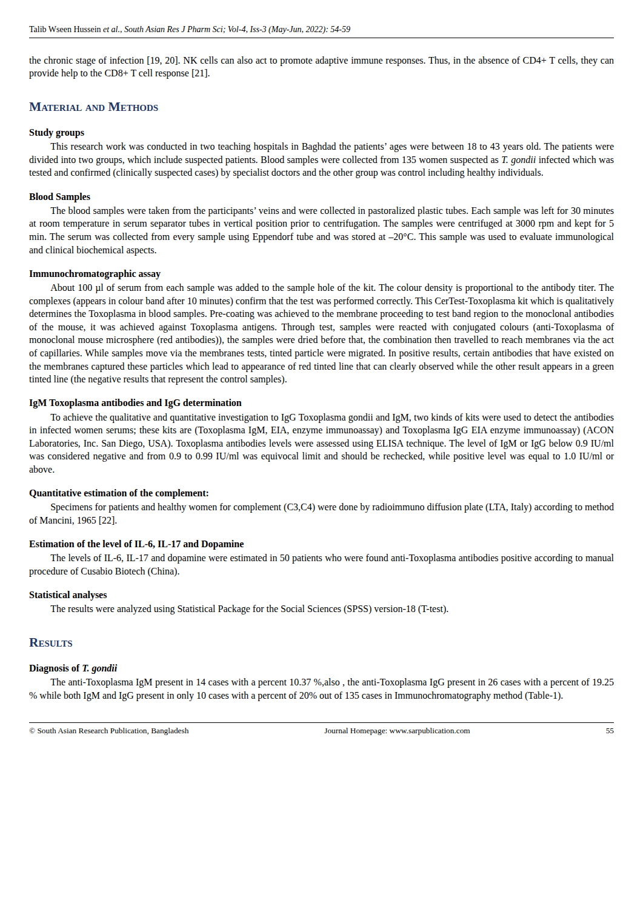Talib Wseen Hussein et al., South Asian Res J Pharm Sci; Vol-4, Iss-3 (May-Jun, 2022): 54-59
the chronic stage of infection [19, 20]. NK cells can also act to promote adaptive immune responses. Thus, in the absence of CD4+ T cells, they can provide help to the CD8+ T cell response [21].
Material and Methods
Study groups
This research work was conducted in two teaching hospitals in Baghdad the patients’ ages were between 18 to 43 years old. The patients were divided into two groups, which include suspected patients. Blood samples were collected from 135 women suspected as T. gondii infected which was tested and confirmed (clinically suspected cases) by specialist doctors and the other group was control including healthy individuals.
Blood Samples
The blood samples were taken from the participants’ veins and were collected in pastoralized plastic tubes. Each sample was left for 30 minutes at room temperature in serum separator tubes in vertical position prior to centrifugation. The samples were centrifuged at 3000 rpm and kept for 5 min. The serum was collected from every sample using Eppendorf tube and was stored at –20°C. This sample was used to evaluate immunological and clinical biochemical aspects.
Immunochromatographic assay
About 100 µl of serum from each sample was added to the sample hole of the kit. The colour density is proportional to the antibody titer. The complexes (appears in colour band after 10 minutes) confirm that the test was performed correctly. This CerTest-Toxoplasma kit which is qualitatively determines the Toxoplasma in blood samples. Pre-coating was achieved to the membrane proceeding to test band region to the monoclonal antibodies of the mouse, it was achieved against Toxoplasma antigens. Through test, samples were reacted with conjugated colours (anti-Toxoplasma of monoclonal mouse microsphere (red antibodies)), the samples were dried before that, the combination then travelled to reach membranes via the act of capillaries. While samples move via the membranes tests, tinted particle were migrated. In positive results, certain antibodies that have existed on the membranes captured these particles which lead to appearance of red tinted line that can clearly observed while the other result appears in a green tinted line (the negative results that represent the control samples).
IgM Toxoplasma antibodies and IgG determination
To achieve the qualitative and quantitative investigation to IgG Toxoplasma gondii and IgM, two kinds of kits were used to detect the antibodies in infected women serums; these kits are (Toxoplasma IgM, EIA, enzyme immunoassay) and Toxoplasma IgG EIA enzyme immunoassay) (ACON Laboratories, Inc. San Diego, USA). Toxoplasma antibodies levels were assessed using ELISA technique. The level of IgM or IgG below 0.9 IU/ml was considered negative and from 0.9 to 0.99 IU/ml was equivocal limit and should be rechecked, while positive level was equal to 1.0 IU/ml or above.
Quantitative estimation of the complement:
Specimens for patients and healthy women for complement (C3,C4) were done by radioimmuno diffusion plate (LTA, Italy) according to method of Mancini, 1965 [22].
Estimation of the level of IL-6, IL-17 and Dopamine
The levels of IL-6, IL-17 and dopamine were estimated in 50 patients who were found anti-Toxoplasma antibodies positive according to manual procedure of Cusabio Biotech (China).
Statistical analyses
The results were analyzed using Statistical Package for the Social Sciences (SPSS) version-18 (T-test).
Results
Diagnosis of T. gondii
The anti-Toxoplasma IgM present in 14 cases with a percent 10.37 %,also , the anti-Toxoplasma IgG present in 26 cases with a percent of 19.25 % while both IgM and IgG present in only 10 cases with a percent of 20% out of 135 cases in Immunochromatography method (Table-1).
© South Asian Research Publication, Bangladesh
Journal Homepage: www.sarpublication.com
55